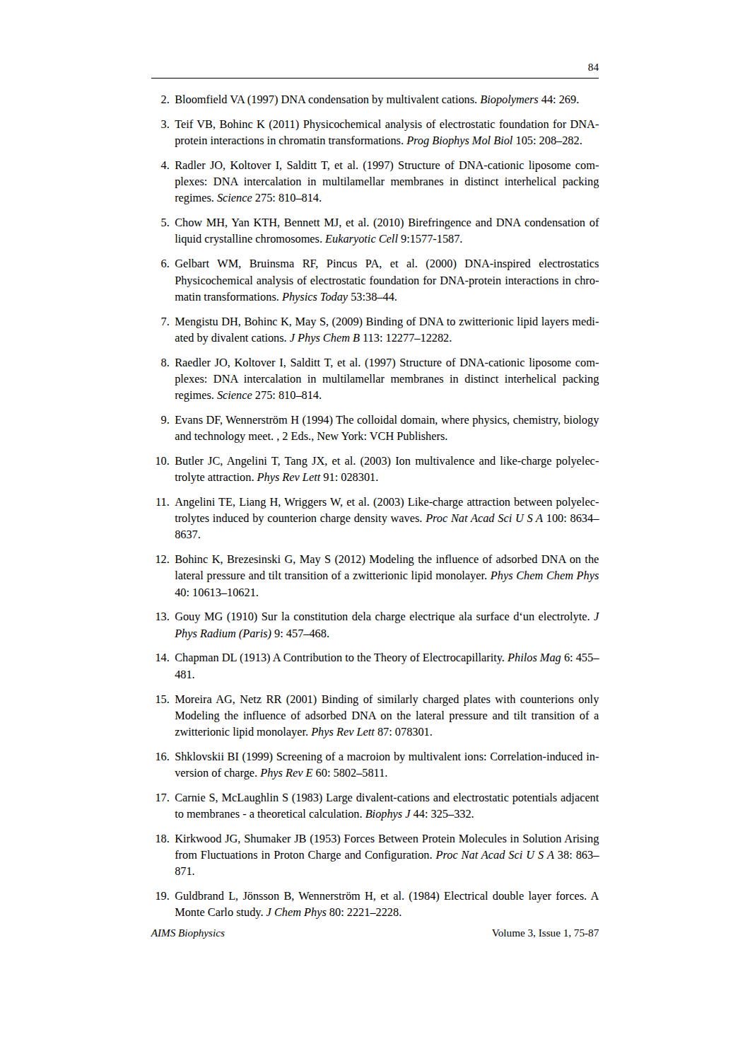84
Bloomfield VA (1997) DNA condensation by multivalent cations. Biopolymers 44: 269.
Teif VB, Bohinc K (2011) Physicochemical analysis of electrostatic foundation for DNA-protein interactions in chromatin transformations. Prog Biophys Mol Biol 105: 208–282.
Radler JO, Koltover I, Salditt T, et al. (1997) Structure of DNA-cationic liposome complexes: DNA intercalation in multilamellar membranes in distinct interhelical packing regimes. Science 275: 810–814.
Chow MH, Yan KTH, Bennett MJ, et al. (2010) Birefringence and DNA condensation of liquid crystalline chromosomes. Eukaryotic Cell 9:1577-1587.
Gelbart WM, Bruinsma RF, Pincus PA, et al. (2000) DNA-inspired electrostatics Physicochemical analysis of electrostatic foundation for DNA-protein interactions in chromatin transformations. Physics Today 53:38–44.
Mengistu DH, Bohinc K, May S, (2009) Binding of DNA to zwitterionic lipid layers mediated by divalent cations. J Phys Chem B 113: 12277–12282.
Raedler JO, Koltover I, Salditt T, et al. (1997) Structure of DNA-cationic liposome complexes: DNA intercalation in multilamellar membranes in distinct interhelical packing regimes. Science 275: 810–814.
Evans DF, Wennerström H (1994) The colloidal domain, where physics, chemistry, biology and technology meet. , 2 Eds., New York: VCH Publishers.
Butler JC, Angelini T, Tang JX, et al. (2003) Ion multivalence and like-charge polyelectrolyte attraction. Phys Rev Lett 91: 028301.
Angelini TE, Liang H, Wriggers W, et al. (2003) Like-charge attraction between polyelectrolytes induced by counterion charge density waves. Proc Nat Acad Sci U S A 100: 8634–8637.
Bohinc K, Brezesinski G, May S (2012) Modeling the influence of adsorbed DNA on the lateral pressure and tilt transition of a zwitterionic lipid monolayer. Phys Chem Chem Phys 40: 10613–10621.
Gouy MG (1910) Sur la constitution dela charge electrique ala surface d‘un electrolyte. J Phys Radium (Paris) 9: 457–468.
Chapman DL (1913) A Contribution to the Theory of Electrocapillarity. Philos Mag 6: 455–481.
Moreira AG, Netz RR (2001) Binding of similarly charged plates with counterions only Modeling the influence of adsorbed DNA on the lateral pressure and tilt transition of a zwitterionic lipid monolayer. Phys Rev Lett 87: 078301.
Shklovskii BI (1999) Screening of a macroion by multivalent ions: Correlation-induced inversion of charge. Phys Rev E 60: 5802–5811.
Carnie S, McLaughlin S (1983) Large divalent-cations and electrostatic potentials adjacent to membranes - a theoretical calculation. Biophys J 44: 325–332.
Kirkwood JG, Shumaker JB (1953) Forces Between Protein Molecules in Solution Arising from Fluctuations in Proton Charge and Configuration. Proc Nat Acad Sci U S A 38: 863–871.
Guldbrand L, Jönsson B, Wennerström H, et al. (1984) Electrical double layer forces. A Monte Carlo study. J Chem Phys 80: 2221–2228.
AIMS Biophysics
Volume 3, Issue 1, 75-87